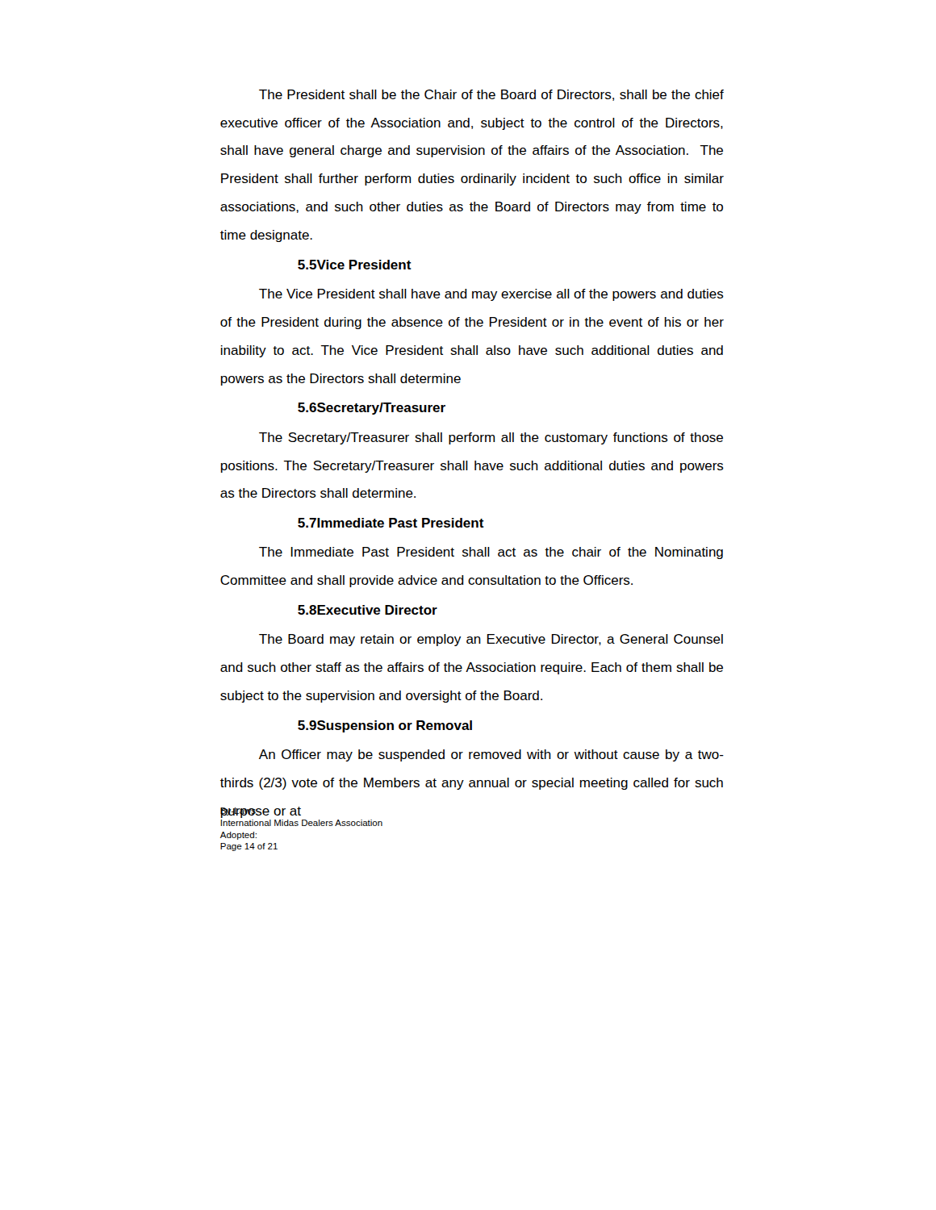The President shall be the Chair of the Board of Directors, shall be the chief executive officer of the Association and, subject to the control of the Directors, shall have general charge and supervision of the affairs of the Association. The President shall further perform duties ordinarily incident to such office in similar associations, and such other duties as the Board of Directors may from time to time designate.
5.5 Vice President
The Vice President shall have and may exercise all of the powers and duties of the President during the absence of the President or in the event of his or her inability to act. The Vice President shall also have such additional duties and powers as the Directors shall determine
5.6 Secretary/Treasurer
The Secretary/Treasurer shall perform all the customary functions of those positions. The Secretary/Treasurer shall have such additional duties and powers as the Directors shall determine.
5.7 Immediate Past President
The Immediate Past President shall act as the chair of the Nominating Committee and shall provide advice and consultation to the Officers.
5.8 Executive Director
The Board may retain or employ an Executive Director, a General Counsel and such other staff as the affairs of the Association require. Each of them shall be subject to the supervision and oversight of the Board.
5.9 Suspension or Removal
An Officer may be suspended or removed with or without cause by a two-thirds (2/3) vote of the Members at any annual or special meeting called for such purpose or at
By-Laws
International Midas Dealers Association
Adopted:
Page 14 of 21